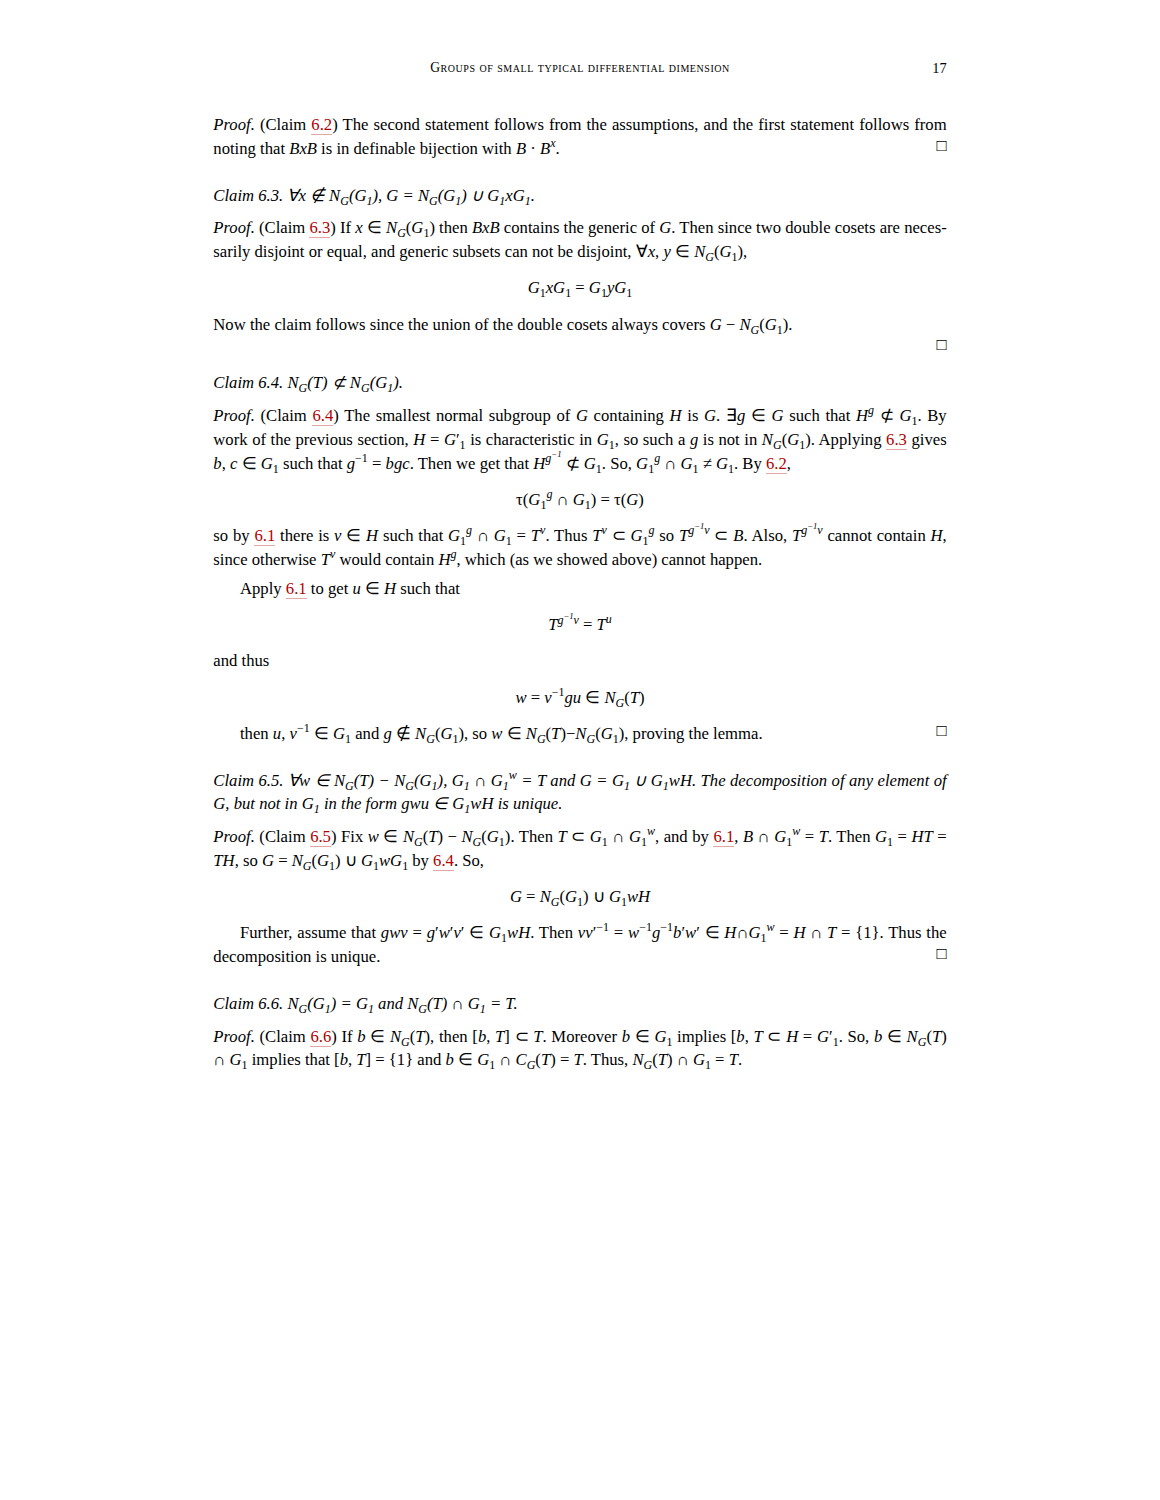Groups of small typical differential dimension 17
Proof. (Claim 6.2) The second statement follows from the assumptions, and the first statement follows from noting that BxB is in definable bijection with B · Bx.
Claim 6.3. ∀x ∉ NG(G1), G = NG(G1) ∪ G1xG1.
Proof. (Claim 6.3) If x ∈ NG(G1) then BxB contains the generic of G. Then since two double cosets are necessarily disjoint or equal, and generic subsets can not be disjoint, ∀x, y ∈ NG(G1),
G1xG1 = G1yG1
Now the claim follows since the union of the double cosets always covers G − NG(G1).
Claim 6.4. NG(T) ⊄ NG(G1).
Proof. (Claim 6.4) The smallest normal subgroup of G containing H is G. ∃g ∈ G such that Hg ⊄ G1. By work of the previous section, H = G′1 is characteristic in G1, so such a g is not in NG(G1). Applying 6.3 gives b, c ∈ G1 such that g−1 = bgc. Then we get that Hg−1 ⊄ G1. So, G1g ∩ G1 ≠ G1. By 6.2,
τ(G1g ∩ G1) = τ(G)
so by 6.1 there is v ∈ H such that G1g ∩ G1 = Tv. Thus Tv ⊂ G1g so Tg−1v ⊂ B. Also, Tg−1v cannot contain H, since otherwise Tv would contain Hg, which (as we showed above) cannot happen.
Apply 6.1 to get u ∈ H such that
Tg−1v = Tu
and thus
w = v−1gu ∈ NG(T)
then u, v−1 ∈ G1 and g ∉ NG(G1), so w ∈ NG(T)−NG(G1), proving the lemma.
Claim 6.5. ∀w ∈ NG(T) − NG(G1), G1 ∩ G1w = T and G = G1 ∪ G1wH. The decomposition of any element of G, but not in G1 in the form gwu ∈ G1wH is unique.
Proof. (Claim 6.5) Fix w ∈ NG(T) − NG(G1). Then T ⊂ G1 ∩ G1w, and by 6.1, B ∩ G1w = T. Then G1 = HT = TH, so G = NG(G1) ∪ G1wG1 by 6.4. So,
G = NG(G1) ∪ G1wH
Further, assume that gwv = g′w′v′ ∈ G1wH. Then vv′−1 = w−1g−1b′w′ ∈ H∩G1w = H ∩ T = {1}. Thus the decomposition is unique.
Claim 6.6. NG(G1) = G1 and NG(T) ∩ G1 = T.
Proof. (Claim 6.6) If b ∈ NG(T), then [b, T] ⊂ T. Moreover b ∈ G1 implies [b, T ⊂ H = G′1. So, b ∈ NG(T) ∩ G1 implies that [b, T] = {1} and b ∈ G1 ∩ CG(T) = T. Thus, NG(T) ∩ G1 = T.